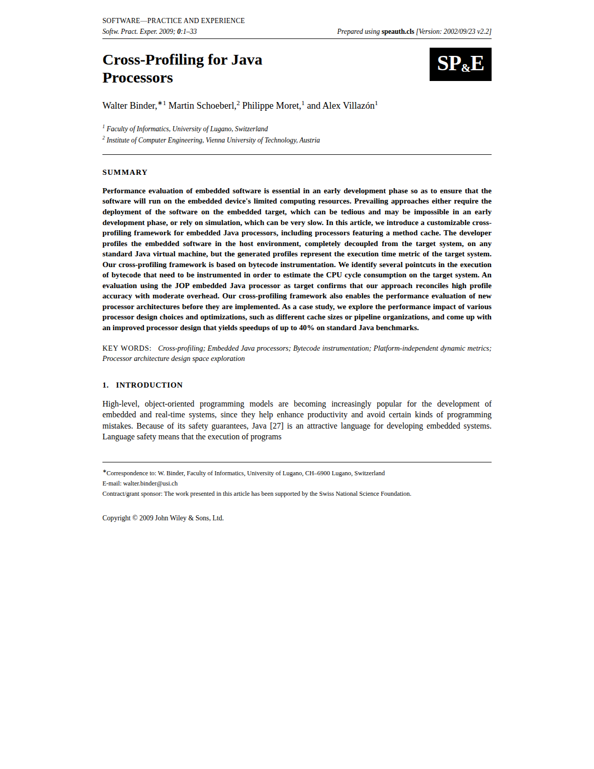SOFTWARE—PRACTICE AND EXPERIENCE
Softw. Pract. Exper. 2009; 0:1–33 Prepared using speauth.cls [Version: 2002/09/23 v2.2]
Cross-Profiling for Java Processors
SP&E
Walter Binder,∗1 Martin Schoeberl,2 Philippe Moret,1 and Alex Villazón1
1 Faculty of Informatics, University of Lugano, Switzerland
2 Institute of Computer Engineering, Vienna University of Technology, Austria
SUMMARY
Performance evaluation of embedded software is essential in an early development phase so as to ensure that the software will run on the embedded device's limited computing resources. Prevailing approaches either require the deployment of the software on the embedded target, which can be tedious and may be impossible in an early development phase, or rely on simulation, which can be very slow. In this article, we introduce a customizable cross-profiling framework for embedded Java processors, including processors featuring a method cache. The developer profiles the embedded software in the host environment, completely decoupled from the target system, on any standard Java virtual machine, but the generated profiles represent the execution time metric of the target system. Our cross-profiling framework is based on bytecode instrumentation. We identify several pointcuts in the execution of bytecode that need to be instrumented in order to estimate the CPU cycle consumption on the target system. An evaluation using the JOP embedded Java processor as target confirms that our approach reconciles high profile accuracy with moderate overhead. Our cross-profiling framework also enables the performance evaluation of new processor architectures before they are implemented. As a case study, we explore the performance impact of various processor design choices and optimizations, such as different cache sizes or pipeline organizations, and come up with an improved processor design that yields speedups of up to 40% on standard Java benchmarks.
KEY WORDS: Cross-profiling; Embedded Java processors; Bytecode instrumentation; Platform-independent dynamic metrics; Processor architecture design space exploration
1. INTRODUCTION
High-level, object-oriented programming models are becoming increasingly popular for the development of embedded and real-time systems, since they help enhance productivity and avoid certain kinds of programming mistakes. Because of its safety guarantees, Java [27] is an attractive language for developing embedded systems. Language safety means that the execution of programs
∗Correspondence to: W. Binder, Faculty of Informatics, University of Lugano, CH–6900 Lugano, Switzerland
E-mail: walter.binder@usi.ch
Contract/grant sponsor: The work presented in this article has been supported by the Swiss National Science Foundation.
Copyright © 2009 John Wiley & Sons, Ltd.